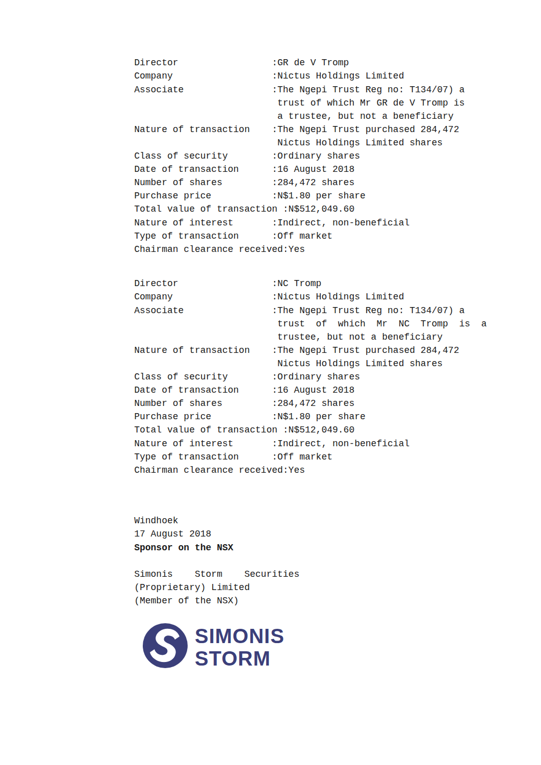Director :GR de V Tromp Company :Nictus Holdings Limited Associate :The Ngepi Trust Reg no: T134/07) a trust of which Mr GR de V Tromp is a trustee, but not a beneficiary Nature of transaction :The Ngepi Trust purchased 284,472 Nictus Holdings Limited shares Class of security :Ordinary shares Date of transaction :16 August 2018 Number of shares :284,472 shares Purchase price :N$1.80 per share Total value of transaction :N$512,049.60 Nature of interest :Indirect, non-beneficial Type of transaction :Off market Chairman clearance received:Yes
Director :NC Tromp Company :Nictus Holdings Limited Associate :The Ngepi Trust Reg no: T134/07) a trust of which Mr NC Tromp is a trustee, but not a beneficiary Nature of transaction :The Ngepi Trust purchased 284,472 Nictus Holdings Limited shares Class of security :Ordinary shares Date of transaction :16 August 2018 Number of shares :284,472 shares Purchase price :N$1.80 per share Total value of transaction :N$512,049.60 Nature of interest :Indirect, non-beneficial Type of transaction :Off market Chairman clearance received:Yes
Windhoek 17 August 2018 Sponsor on the NSX Simonis Storm Securities (Proprietary) Limited (Member of the NSX)
SIMONIS STORM